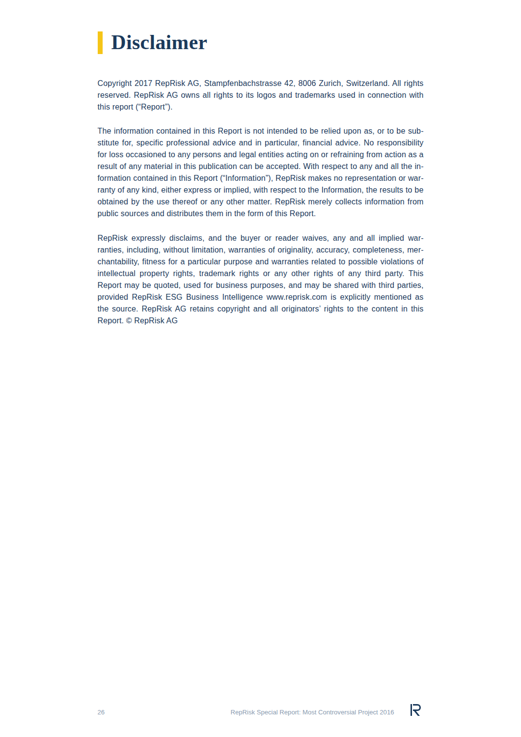Disclaimer
Copyright 2017 RepRisk AG, Stampfenbachstrasse 42, 8006 Zurich, Switzerland. All rights reserved. RepRisk AG owns all rights to its logos and trademarks used in connection with this report (“Report”).
The information contained in this Report is not intended to be relied upon as, or to be substitute for, specific professional advice and in particular, financial advice. No responsibility for loss occasioned to any persons and legal entities acting on or refraining from action as a result of any material in this publication can be accepted. With respect to any and all the information contained in this Report (“Information”), RepRisk makes no representation or warranty of any kind, either express or implied, with respect to the Information, the results to be obtained by the use thereof or any other matter. RepRisk merely collects information from public sources and distributes them in the form of this Report.
RepRisk expressly disclaims, and the buyer or reader waives, any and all implied warranties, including, without limitation, warranties of originality, accuracy, completeness, merchantability, fitness for a particular purpose and warranties related to possible violations of intellectual property rights, trademark rights or any other rights of any third party. This Report may be quoted, used for business purposes, and may be shared with third parties, provided RepRisk ESG Business Intelligence www.reprisk.com is explicitly mentioned as the source. RepRisk AG retains copyright and all originators’ rights to the content in this Report. © RepRisk AG
26
RepRisk Special Report: Most Controversial Project 2016